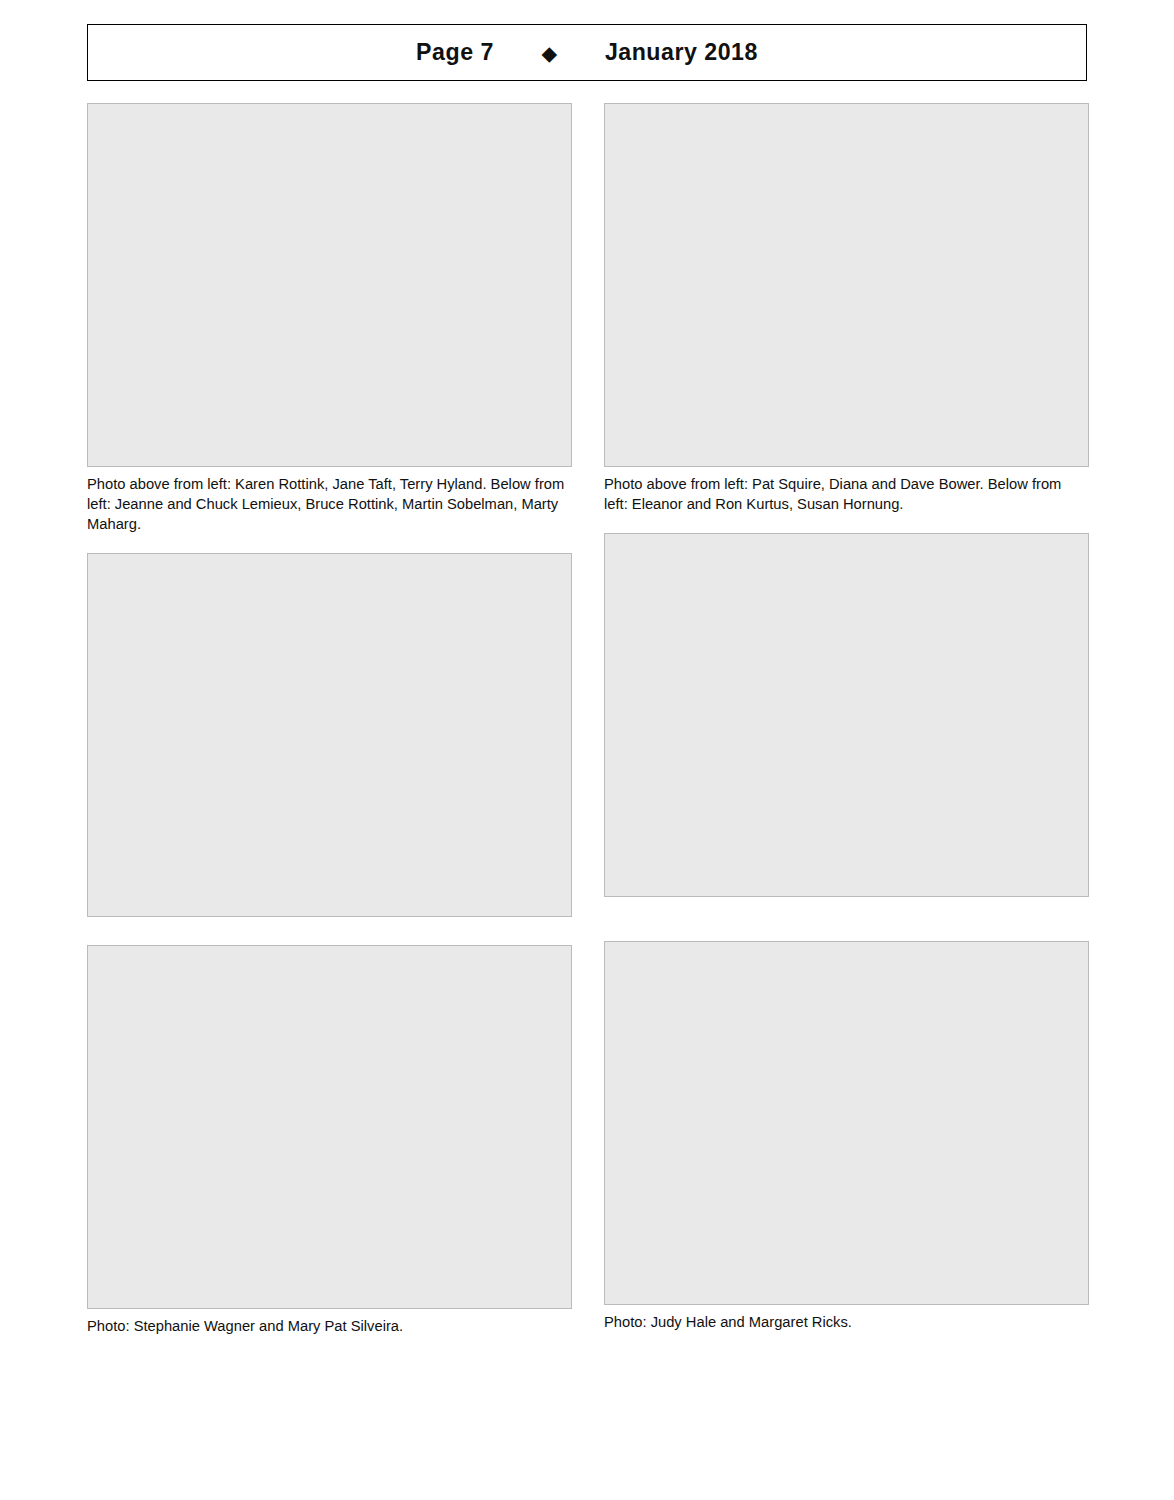Page 7 ◆ January 2018
Photo above from left: Karen Rottink, Jane Taft, Terry Hyland. Below from left: Jeanne and Chuck Lemieux, Bruce Rottink, Martin Sobelman, Marty Maharg.
Photo: Stephanie Wagner and Mary Pat Silveira.
Photo above from left: Pat Squire, Diana and Dave Bower. Below from left: Eleanor and Ron Kurtus, Susan Hornung.
Photo: Judy Hale and Margaret Ricks.